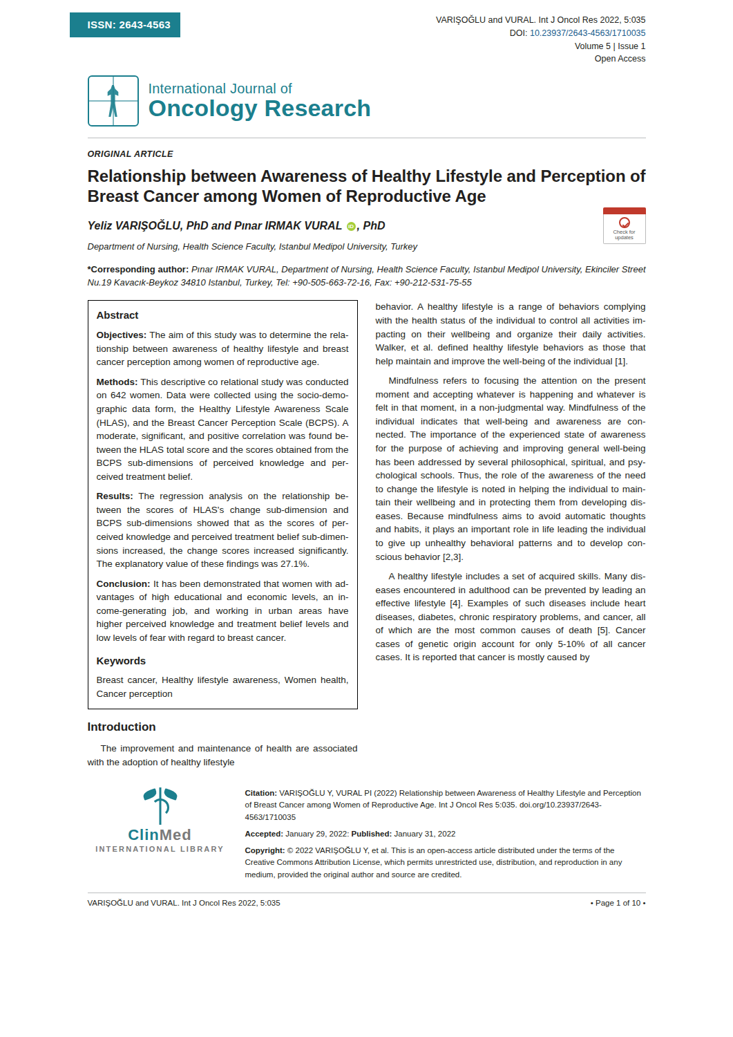ISSN: 2643-4563
VARIŞOĞLU and VURAL. Int J Oncol Res 2022, 5:035
DOI: 10.23937/2643-4563/1710035
Volume 5 | Issue 1
Open Access
International Journal of
Oncology Research
ORIGINAL ARTICLE
Relationship between Awareness of Healthy Lifestyle and Perception of Breast Cancer among Women of Reproductive Age
Check for
updates
Yeliz VARIŞOĞLU, PhD and Pınar IRMAK VURAL , PhD
Department of Nursing, Health Science Faculty, Istanbul Medipol University, Turkey
*Corresponding author: Pınar IRMAK VURAL, Department of Nursing, Health Science Faculty, Istanbul Medipol University, Ekinciler Street Nu.19 Kavacık-Beykoz 34810 Istanbul, Turkey, Tel: +90-505-663-72-16, Fax: +90-212-531-75-55
Abstract
Objectives: The aim of this study was to determine the relationship between awareness of healthy lifestyle and breast cancer perception among women of reproductive age.
Methods: This descriptive co relational study was conducted on 642 women. Data were collected using the socio-demographic data form, the Healthy Lifestyle Awareness Scale (HLAS), and the Breast Cancer Perception Scale (BCPS). A moderate, significant, and positive correlation was found between the HLAS total score and the scores obtained from the BCPS sub-dimensions of perceived knowledge and perceived treatment belief.
Results: The regression analysis on the relationship between the scores of HLAS's change sub-dimension and BCPS sub-dimensions showed that as the scores of perceived knowledge and perceived treatment belief sub-dimensions increased, the change scores increased significantly. The explanatory value of these findings was 27.1%.
Conclusion: It has been demonstrated that women with advantages of high educational and economic levels, an income-generating job, and working in urban areas have higher perceived knowledge and treatment belief levels and low levels of fear with regard to breast cancer.
Keywords
Breast cancer, Healthy lifestyle awareness, Women health, Cancer perception
Introduction
The improvement and maintenance of health are associated with the adoption of healthy lifestyle
behavior. A healthy lifestyle is a range of behaviors complying with the health status of the individual to control all activities impacting on their wellbeing and organize their daily activities. Walker, et al. defined healthy lifestyle behaviors as those that help maintain and improve the well-being of the individual [1].
Mindfulness refers to focusing the attention on the present moment and accepting whatever is happening and whatever is felt in that moment, in a non-judgmental way. Mindfulness of the individual indicates that well-being and awareness are connected. The importance of the experienced state of awareness for the purpose of achieving and improving general well-being has been addressed by several philosophical, spiritual, and psychological schools. Thus, the role of the awareness of the need to change the lifestyle is noted in helping the individual to maintain their wellbeing and in protecting them from developing diseases. Because mindfulness aims to avoid automatic thoughts and habits, it plays an important role in life leading the individual to give up unhealthy behavioral patterns and to develop conscious behavior [2,3].
A healthy lifestyle includes a set of acquired skills. Many diseases encountered in adulthood can be prevented by leading an effective lifestyle [4]. Examples of such diseases include heart diseases, diabetes, chronic respiratory problems, and cancer, all of which are the most common causes of death [5]. Cancer cases of genetic origin account for only 5-10% of all cancer cases. It is reported that cancer is mostly caused by
ClinMed
INTERNATIONAL LIBRARY
Citation: VARIŞOĞLU Y, VURAL PI (2022) Relationship between Awareness of Healthy Lifestyle and Perception of Breast Cancer among Women of Reproductive Age. Int J Oncol Res 5:035. doi.org/10.23937/2643-4563/1710035
Accepted: January 29, 2022: Published: January 31, 2022
Copyright: © 2022 VARIŞOĞLU Y, et al. This is an open-access article distributed under the terms of the Creative Commons Attribution License, which permits unrestricted use, distribution, and reproduction in any medium, provided the original author and source are credited.
VARIŞOĞLU and VURAL. Int J Oncol Res 2022, 5:035
• Page 1 of 10 •